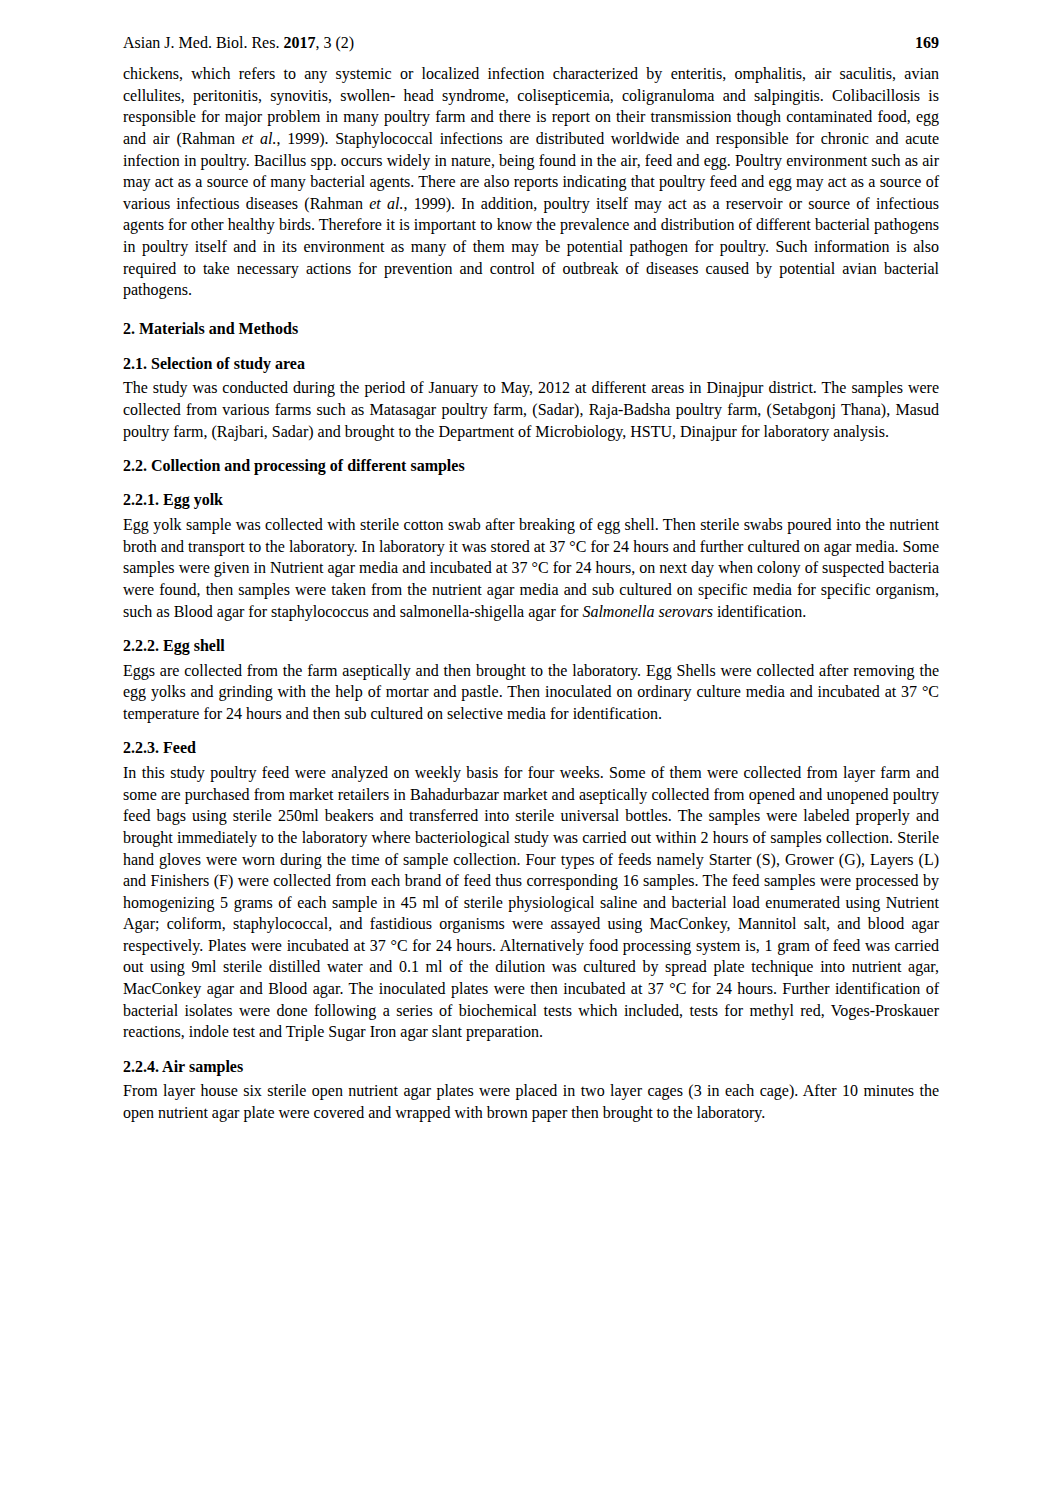Asian J. Med. Biol. Res. 2017, 3 (2)
169
chickens, which refers to any systemic or localized infection characterized by enteritis, omphalitis, air saculitis, avian cellulites, peritonitis, synovitis, swollen- head syndrome, colisepticemia, coligranuloma and salpingitis. Colibacillosis is responsible for major problem in many poultry farm and there is report on their transmission though contaminated food, egg and air (Rahman et al., 1999). Staphylococcal infections are distributed worldwide and responsible for chronic and acute infection in poultry. Bacillus spp. occurs widely in nature, being found in the air, feed and egg. Poultry environment such as air may act as a source of many bacterial agents. There are also reports indicating that poultry feed and egg may act as a source of various infectious diseases (Rahman et al., 1999). In addition, poultry itself may act as a reservoir or source of infectious agents for other healthy birds. Therefore it is important to know the prevalence and distribution of different bacterial pathogens in poultry itself and in its environment as many of them may be potential pathogen for poultry. Such information is also required to take necessary actions for prevention and control of outbreak of diseases caused by potential avian bacterial pathogens.
2. Materials and Methods
2.1. Selection of study area
The study was conducted during the period of January to May, 2012 at different areas in Dinajpur district. The samples were collected from various farms such as Matasagar poultry farm, (Sadar), Raja-Badsha poultry farm, (Setabgonj Thana), Masud poultry farm, (Rajbari, Sadar) and brought to the Department of Microbiology, HSTU, Dinajpur for laboratory analysis.
2.2. Collection and processing of different samples
2.2.1. Egg yolk
Egg yolk sample was collected with sterile cotton swab after breaking of egg shell. Then sterile swabs poured into the nutrient broth and transport to the laboratory. In laboratory it was stored at 37 °C for 24 hours and further cultured on agar media. Some samples were given in Nutrient agar media and incubated at 37 °C for 24 hours, on next day when colony of suspected bacteria were found, then samples were taken from the nutrient agar media and sub cultured on specific media for specific organism, such as Blood agar for staphylococcus and salmonella-shigella agar for Salmonella serovars identification.
2.2.2. Egg shell
Eggs are collected from the farm aseptically and then brought to the laboratory. Egg Shells were collected after removing the egg yolks and grinding with the help of mortar and pastle. Then inoculated on ordinary culture media and incubated at 37 °C temperature for 24 hours and then sub cultured on selective media for identification.
2.2.3. Feed
In this study poultry feed were analyzed on weekly basis for four weeks. Some of them were collected from layer farm and some are purchased from market retailers in Bahadurbazar market and aseptically collected from opened and unopened poultry feed bags using sterile 250ml beakers and transferred into sterile universal bottles. The samples were labeled properly and brought immediately to the laboratory where bacteriological study was carried out within 2 hours of samples collection. Sterile hand gloves were worn during the time of sample collection. Four types of feeds namely Starter (S), Grower (G), Layers (L) and Finishers (F) were collected from each brand of feed thus corresponding 16 samples. The feed samples were processed by homogenizing 5 grams of each sample in 45 ml of sterile physiological saline and bacterial load enumerated using Nutrient Agar; coliform, staphylococcal, and fastidious organisms were assayed using MacConkey, Mannitol salt, and blood agar respectively. Plates were incubated at 37 °C for 24 hours. Alternatively food processing system is, 1 gram of feed was carried out using 9ml sterile distilled water and 0.1 ml of the dilution was cultured by spread plate technique into nutrient agar, MacConkey agar and Blood agar. The inoculated plates were then incubated at 37 °C for 24 hours. Further identification of bacterial isolates were done following a series of biochemical tests which included, tests for methyl red, Voges-Proskauer reactions, indole test and Triple Sugar Iron agar slant preparation.
2.2.4. Air samples
From layer house six sterile open nutrient agar plates were placed in two layer cages (3 in each cage). After 10 minutes the open nutrient agar plate were covered and wrapped with brown paper then brought to the laboratory.